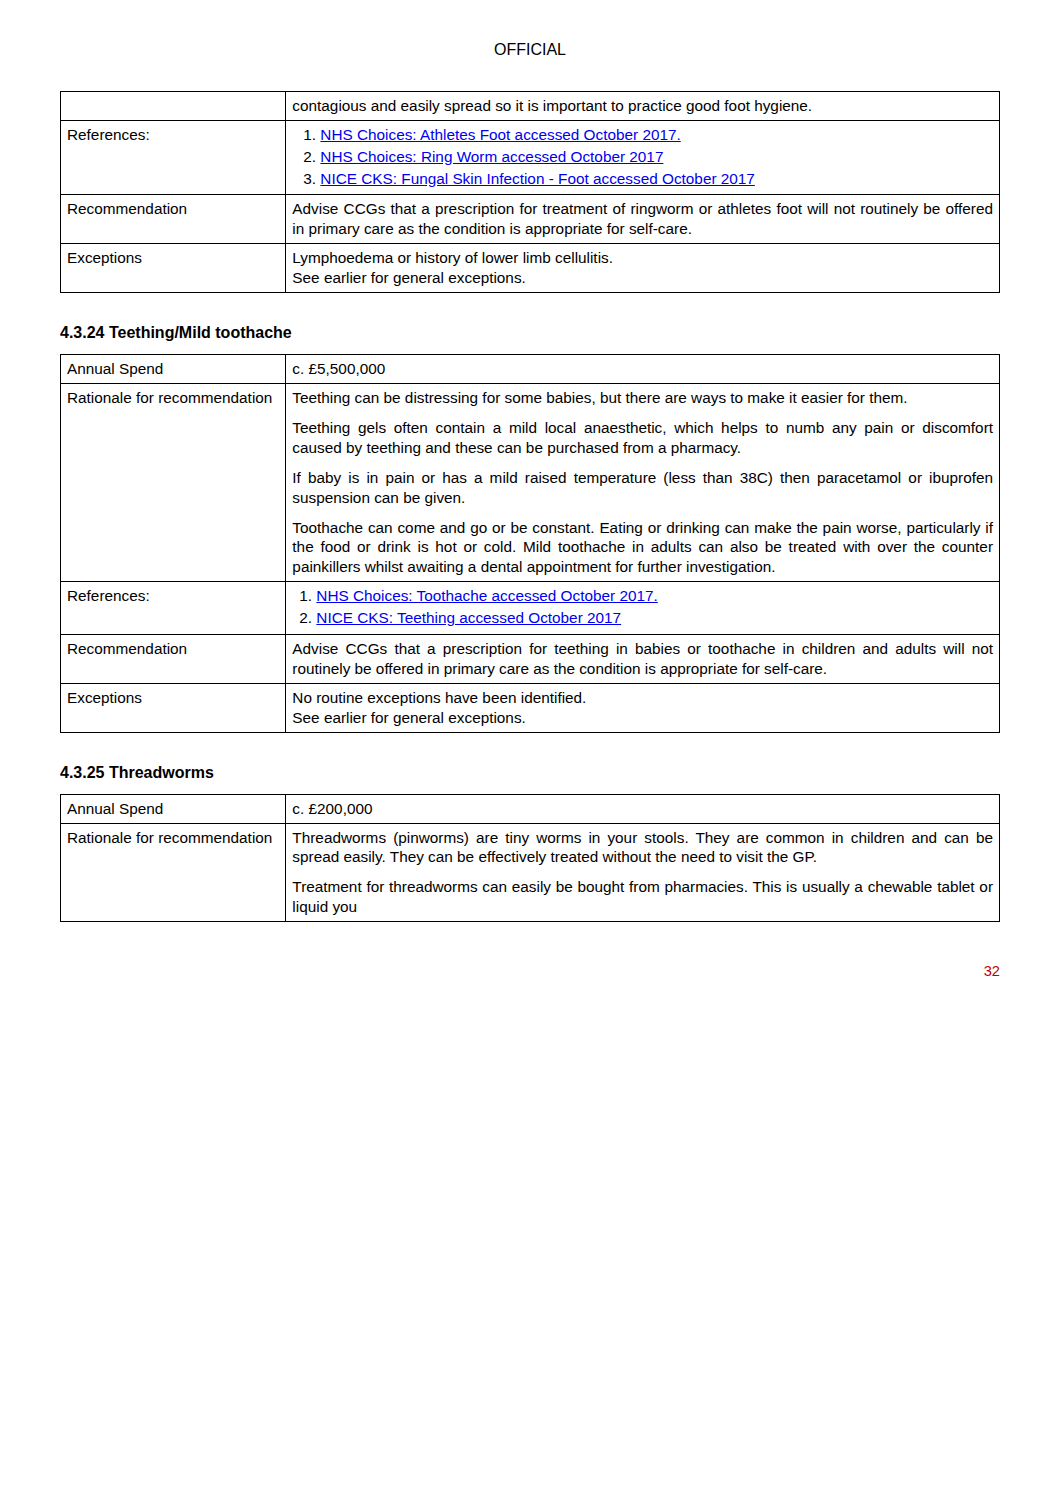OFFICIAL
| | contagious and easily spread so it is important to practice good foot hygiene. |
| References: | NHS Choices: Athletes Foot accessed October 2017. NHS Choices: Ring Worm accessed October 2017 NICE CKS: Fungal Skin Infection - Foot accessed October 2017 |
| Recommendation | Advise CCGs that a prescription for treatment of ringworm or athletes foot will not routinely be offered in primary care as the condition is appropriate for self-care. |
| Exceptions | Lymphoedema or history of lower limb cellulitis. See earlier for general exceptions. |
4.3.24 Teething/Mild toothache
| Annual Spend | c. £5,500,000 |
| Rationale for recommendation | Teething can be distressing for some babies, but there are ways to make it easier for them. Teething gels often contain a mild local anaesthetic, which helps to numb any pain or discomfort caused by teething and these can be purchased from a pharmacy. If baby is in pain or has a mild raised temperature (less than 38C) then paracetamol or ibuprofen suspension can be given. Toothache can come and go or be constant. Eating or drinking can make the pain worse, particularly if the food or drink is hot or cold. Mild toothache in adults can also be treated with over the counter painkillers whilst awaiting a dental appointment for further investigation. |
| References: | NHS Choices: Toothache accessed October 2017. NICE CKS: Teething accessed October 2017 |
| Recommendation | Advise CCGs that a prescription for teething in babies or toothache in children and adults will not routinely be offered in primary care as the condition is appropriate for self-care. |
| Exceptions | No routine exceptions have been identified. See earlier for general exceptions. |
4.3.25 Threadworms
| Annual Spend | c. £200,000 |
| Rationale for recommendation | Threadworms (pinworms) are tiny worms in your stools. They are common in children and can be spread easily. They can be effectively treated without the need to visit the GP. Treatment for threadworms can easily be bought from pharmacies. This is usually a chewable tablet or liquid you |
32